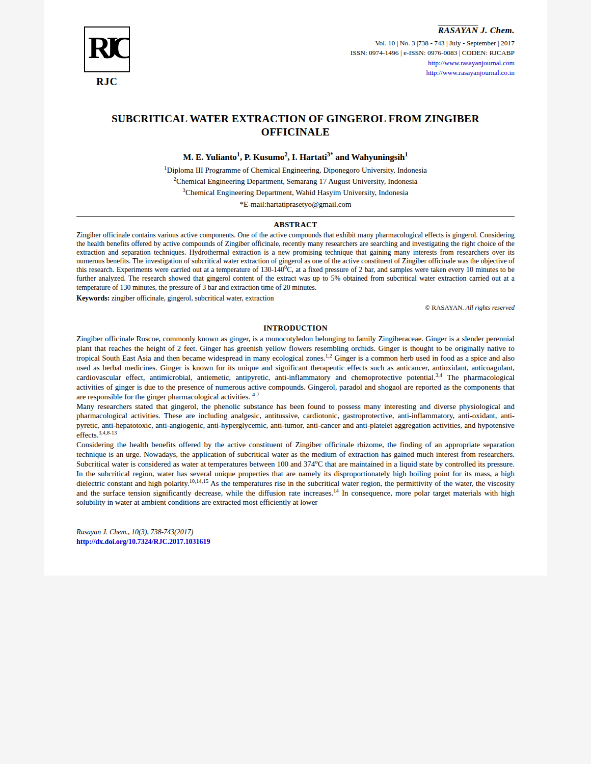RJC
RJC
RASAYAN J. Chem.
Vol. 10 | No. 3 |738 - 743 | July - September | 2017
ISSN: 0974-1496 | e-ISSN: 0976-0083 | CODEN: RJCABP
http://www.rasayanjournal.com
http://www.rasayanjournal.co.in
SUBCRITICAL WATER EXTRACTION OF GINGEROL FROM ZINGIBER OFFICINALE
M. E. Yulianto1, P. Kusumo2, I. Hartati3* and Wahyuningsih1
1Diploma III Programme of Chemical Engineering, Diponegoro University, Indonesia
2Chemical Engineering Department, Semarang 17 August University, Indonesia
3Chemical Engineering Department, Wahid Hasyim University, Indonesia
*E-mail:hartatiprasetyo@gmail.com
ABSTRACT
Zingiber officinale contains various active components. One of the active compounds that exhibit many pharmacological effects is gingerol. Considering the health benefits offered by active compounds of Zingiber officinale, recently many researchers are searching and investigating the right choice of the extraction and separation techniques. Hydrothermal extraction is a new promising technique that gaining many interests from researchers over its numerous benefits. The investigation of subcritical water extraction of gingerol as one of the active constituent of Zingiber officinale was the objective of this research. Experiments were carried out at a temperature of 130-1400C, at a fixed pressure of 2 bar, and samples were taken every 10 minutes to be further analyzed. The research showed that gingerol content of the extract was up to 5% obtained from subcritical water extraction carried out at a temperature of 130 minutes, the pressure of 3 bar and extraction time of 20 minutes.
Keywords: zingiber officinale, gingerol, subcritical water, extraction
© RASAYAN. All rights reserved
INTRODUCTION
Zingiber officinale Roscoe, commonly known as ginger, is a monocotyledon belonging to family Zingiberaceae. Ginger is a slender perennial plant that reaches the height of 2 feet. Ginger has greenish yellow flowers resembling orchids. Ginger is thought to be originally native to tropical South East Asia and then became widespread in many ecological zones.1,2 Ginger is a common herb used in food as a spice and also used as herbal medicines. Ginger is known for its unique and significant therapeutic effects such as anticancer, antioxidant, anticoagulant, cardiovascular effect, antimicrobial, antiemetic, antipyretic, anti-inflammatory and chemoprotective potential.3,4 The pharmacological activities of ginger is due to the presence of numerous active compounds. Gingerol, paradol and shogaol are reported as the components that are responsible for the ginger pharmacological activities. 4-7
Many researchers stated that gingerol, the phenolic substance has been found to possess many interesting and diverse physiological and pharmacological activities. These are including analgesic, antitussive, cardiotonic, gastroprotective, anti-inflammatory, anti-oxidant, anti-pyretic, anti-hepatotoxic, anti-angiogenic, anti-hyperglycemic, anti-tumor, anti-cancer and anti-platelet aggregation activities, and hypotensive effects.3,4,8-13
Considering the health benefits offered by the active constituent of Zingiber officinale rhizome, the finding of an appropriate separation technique is an urge. Nowadays, the application of subcritical water as the medium of extraction has gained much interest from researchers. Subcritical water is considered as water at temperatures between 100 and 374oC that are maintained in a liquid state by controlled its pressure. In the subcritical region, water has several unique properties that are namely its disproportionately high boiling point for its mass, a high dielectric constant and high polarity.10,14,15 As the temperatures rise in the subcritical water region, the permittivity of the water, the viscosity and the surface tension significantly decrease, while the diffusion rate increases.14 In consequence, more polar target materials with high solubility in water at ambient conditions are extracted most efficiently at lower
Rasayan J. Chem., 10(3), 738-743(2017)
http://dx.doi.org/10.7324/RJC.2017.1031619